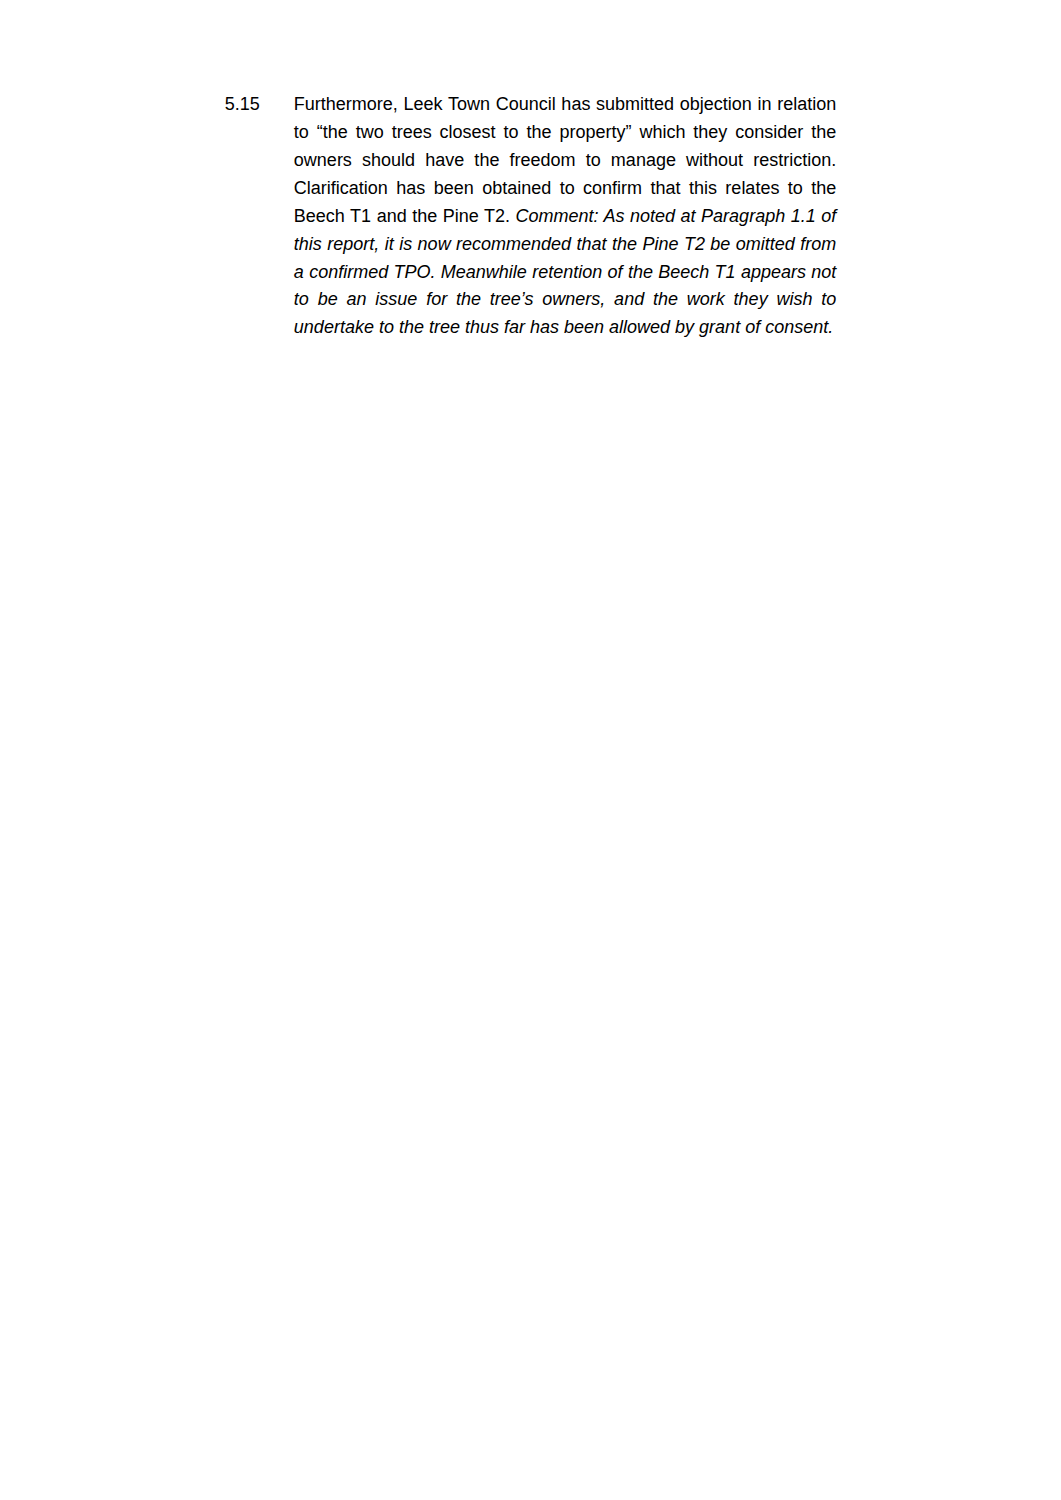5.15
Furthermore, Leek Town Council has submitted objection in relation to “the two trees closest to the property” which they consider the owners should have the freedom to manage without restriction. Clarification has been obtained to confirm that this relates to the Beech T1 and the Pine T2. Comment: As noted at Paragraph 1.1 of this report, it is now recommended that the Pine T2 be omitted from a confirmed TPO. Meanwhile retention of the Beech T1 appears not to be an issue for the tree’s owners, and the work they wish to undertake to the tree thus far has been allowed by grant of consent.